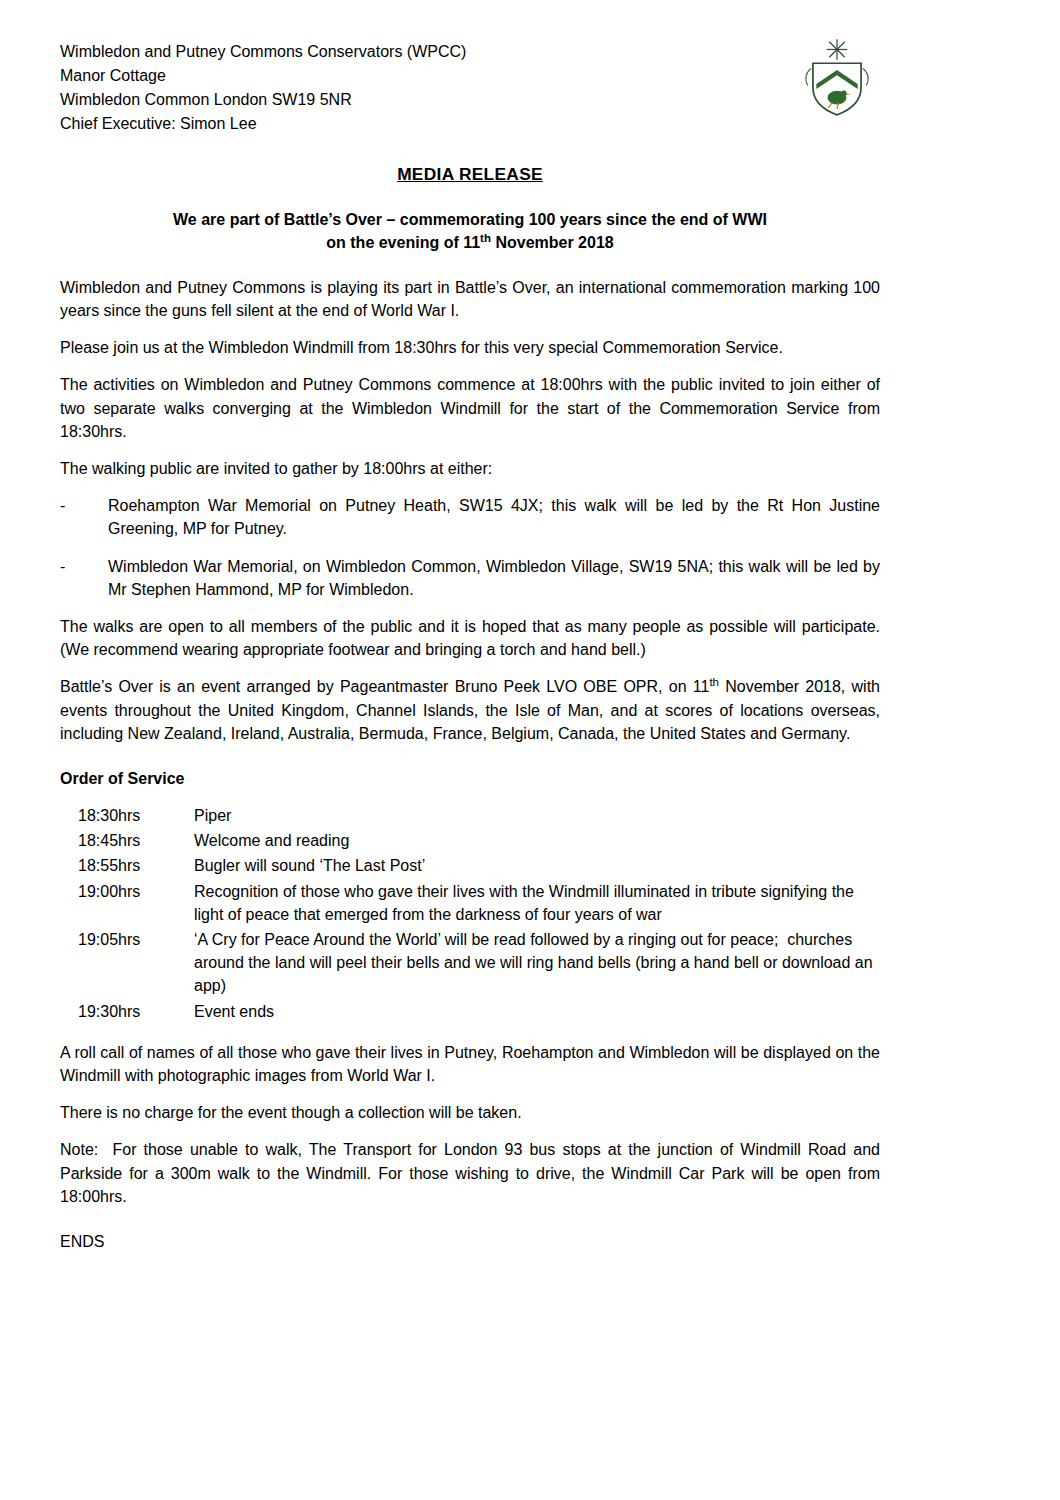Wimbledon and Putney Commons Conservators (WPCC)
Manor Cottage
Wimbledon Common London SW19 5NR
Chief Executive: Simon Lee
MEDIA RELEASE
We are part of Battle’s Over – commemorating 100 years since the end of WWI
on the evening of 11th November 2018
Wimbledon and Putney Commons is playing its part in Battle’s Over, an international commemoration marking 100 years since the guns fell silent at the end of World War I.
Please join us at the Wimbledon Windmill from 18:30hrs for this very special Commemoration Service.
The activities on Wimbledon and Putney Commons commence at 18:00hrs with the public invited to join either of two separate walks converging at the Wimbledon Windmill for the start of the Commemoration Service from 18:30hrs.
The walking public are invited to gather by 18:00hrs at either:
Roehampton War Memorial on Putney Heath, SW15 4JX; this walk will be led by the Rt Hon Justine Greening, MP for Putney.
Wimbledon War Memorial, on Wimbledon Common, Wimbledon Village, SW19 5NA; this walk will be led by Mr Stephen Hammond, MP for Wimbledon.
The walks are open to all members of the public and it is hoped that as many people as possible will participate. (We recommend wearing appropriate footwear and bringing a torch and hand bell.)
Battle’s Over is an event arranged by Pageantmaster Bruno Peek LVO OBE OPR, on 11th November 2018, with events throughout the United Kingdom, Channel Islands, the Isle of Man, and at scores of locations overseas, including New Zealand, Ireland, Australia, Bermuda, France, Belgium, Canada, the United States and Germany.
Order of Service
| 18:30hrs | Piper |
| 18:45hrs | Welcome and reading |
| 18:55hrs | Bugler will sound ‘The Last Post’ |
| 19:00hrs | Recognition of those who gave their lives with the Windmill illuminated in tribute signifying the light of peace that emerged from the darkness of four years of war |
| 19:05hrs | ‘A Cry for Peace Around the World’ will be read followed by a ringing out for peace; churches around the land will peel their bells and we will ring hand bells (bring a hand bell or download an app) |
| 19:30hrs | Event ends |
A roll call of names of all those who gave their lives in Putney, Roehampton and Wimbledon will be displayed on the Windmill with photographic images from World War I.
There is no charge for the event though a collection will be taken.
Note: For those unable to walk, The Transport for London 93 bus stops at the junction of Windmill Road and Parkside for a 300m walk to the Windmill. For those wishing to drive, the Windmill Car Park will be open from 18:00hrs.
ENDS